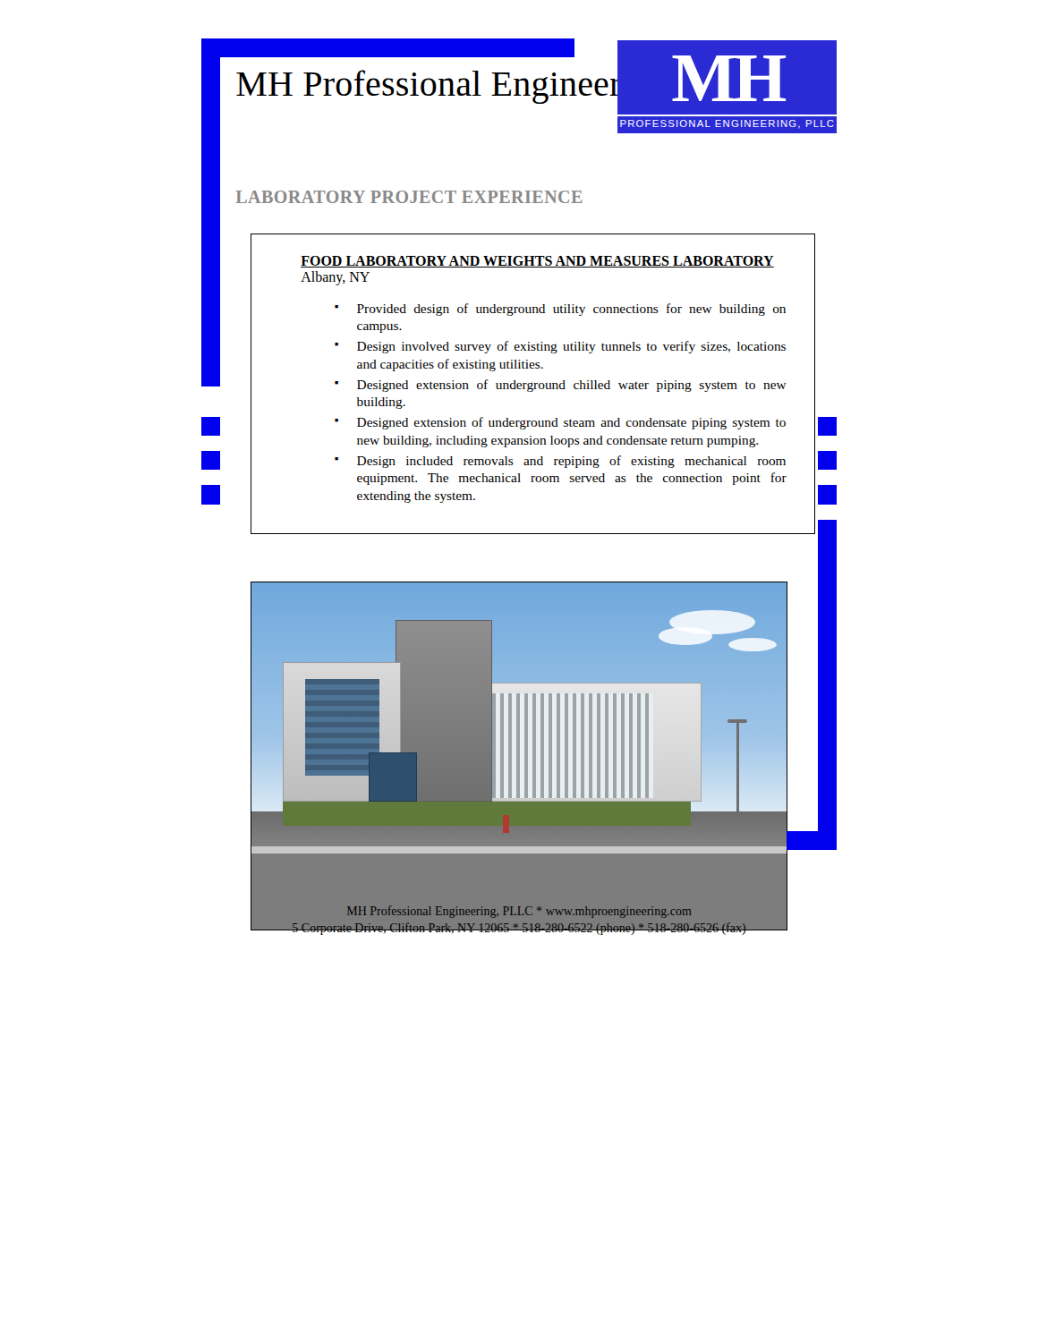MH Professional Engineering, PLLC
MH
PROFESSIONAL ENGINEERING, PLLC
LABORATORY PROJECT EXPERIENCE
FOOD LABORATORY AND WEIGHTS AND MEASURES LABORATORY
Albany, NY
Provided design of underground utility connections for new building on campus.
Design involved survey of existing utility tunnels to verify sizes, locations and capacities of existing utilities.
Designed extension of underground chilled water piping system to new building.
Designed extension of underground steam and condensate piping system to new building, including expansion loops and condensate return pumping.
Design included removals and repiping of existing mechanical room equipment. The mechanical room served as the connection point for extending the system.
MH Professional Engineering, PLLC * www.mhproengineering.com
5 Corporate Drive, Clifton Park, NY 12065 * 518-280-6522 (phone) * 518-280-6526 (fax)